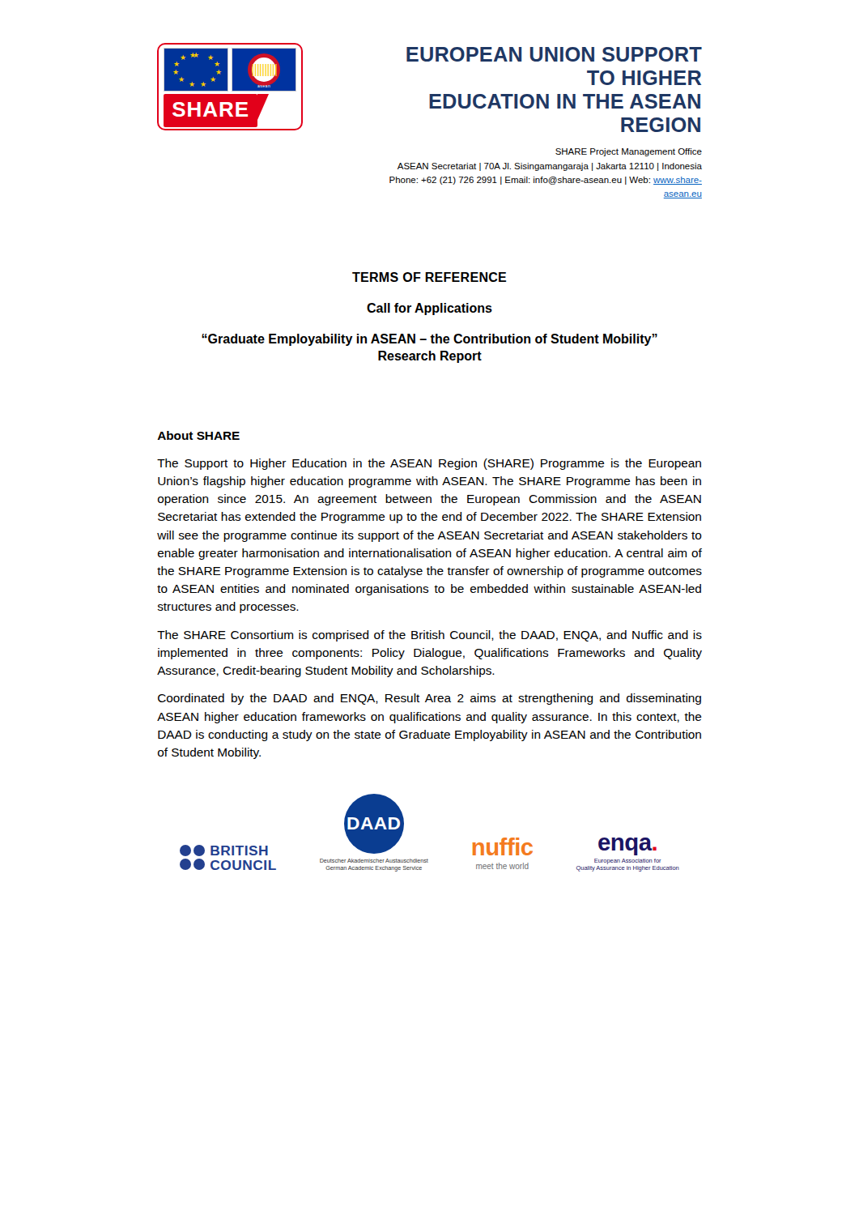★ ★ ★ ★ ★ ★ ★ ★ ★ ★ ★ ★
||||||||||
asean
SHARE
EUROPEAN UNION SUPPORT TO HIGHER
EDUCATION IN THE ASEAN REGION
SHARE Project Management Office
ASEAN Secretariat | 70A Jl. Sisingamangaraja | Jakarta 12110 | Indonesia
Phone: +62 (21) 726 2991 | Email: info@share-asean.eu | Web: www.share-asean.eu
TERMS OF REFERENCE
Call for Applications
“Graduate Employability in ASEAN – the Contribution of Student Mobility”
Research Report
About SHARE
The Support to Higher Education in the ASEAN Region (SHARE) Programme is the European Union’s flagship higher education programme with ASEAN. The SHARE Programme has been in operation since 2015. An agreement between the European Commission and the ASEAN Secretariat has extended the Programme up to the end of December 2022. The SHARE Extension will see the programme continue its support of the ASEAN Secretariat and ASEAN stakeholders to enable greater harmonisation and internationalisation of ASEAN higher education. A central aim of the SHARE Programme Extension is to catalyse the transfer of ownership of programme outcomes to ASEAN entities and nominated organisations to be embedded within sustainable ASEAN-led structures and processes.
The SHARE Consortium is comprised of the British Council, the DAAD, ENQA, and Nuffic and is implemented in three components: Policy Dialogue, Qualifications Frameworks and Quality Assurance, Credit-bearing Student Mobility and Scholarships.
Coordinated by the DAAD and ENQA, Result Area 2 aims at strengthening and disseminating ASEAN higher education frameworks on qualifications and quality assurance. In this context, the DAAD is conducting a study on the state of Graduate Employability in ASEAN and the Contribution of Student Mobility.
BRITISH
COUNCIL
DAAD
Deutscher Akademischer Austauschdienst
German Academic Exchange Service
nuffic
meet the world
enqa.
European Association for
Quality Assurance in Higher Education